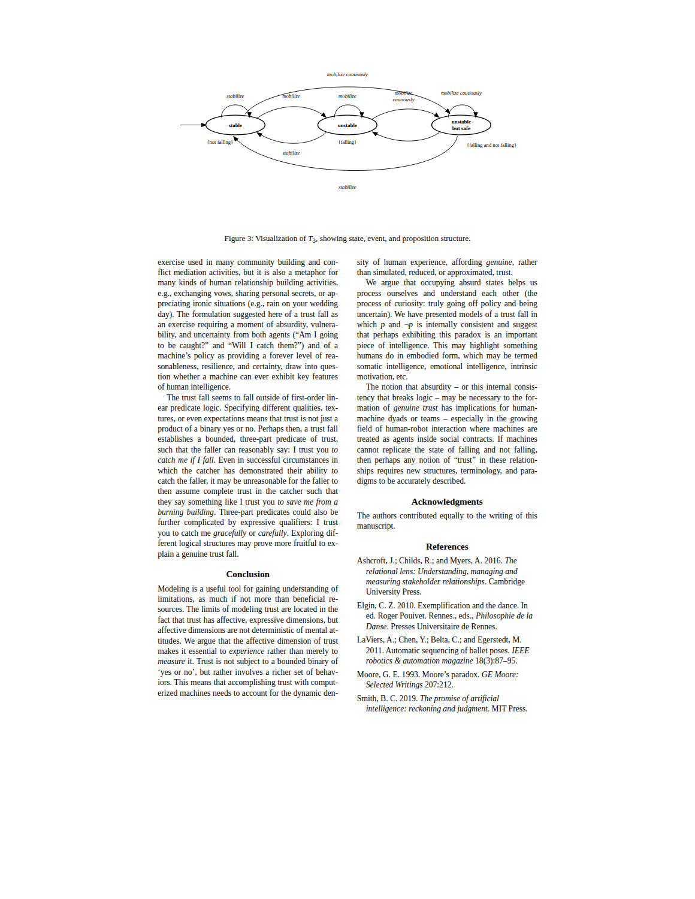mobilize cautiously stabilize mobilize mobilize mobilize cautiously mobilize cautiously stabilize stabilize stable unstable unstable but safe {not falling} {falling} {falling and not falling}
Figure 3: Visualization of T 3, showing state, event, and proposition structure.
exercise used in many community building and conflict mediation activities, but it is also a metaphor for many kinds of human relationship building activities, e.g., exchanging vows, sharing personal secrets, or appreciating ironic situations (e.g., rain on your wedding day). The formulation suggested here of a trust fall as an exercise requiring a moment of absurdity, vulnerability, and uncertainty from both agents (“Am I going to be caught?” and “Will I catch them?”) and of a machine’s policy as providing a forever level of reasonableness, resilience, and certainty, draw into question whether a machine can ever exhibit key features of human intelligence.
The trust fall seems to fall outside of first-order linear predicate logic. Specifying different qualities, textures, or even expectations means that trust is not just a product of a binary yes or no. Perhaps then, a trust fall establishes a bounded, three-part predicate of trust, such that the faller can reasonably say: I trust you to catch me if I fall. Even in successful circumstances in which the catcher has demonstrated their ability to catch the faller, it may be unreasonable for the faller to then assume complete trust in the catcher such that they say something like I trust you to save me from a burning building. Three-part predicates could also be further complicated by expressive qualifiers: I trust you to catch me gracefully or carefully. Exploring different logical structures may prove more fruitful to explain a genuine trust fall.
Conclusion
Modeling is a useful tool for gaining understanding of limitations, as much if not more than beneficial resources. The limits of modeling trust are located in the fact that trust has affective, expressive dimensions, but affective dimensions are not deterministic of mental attitudes. We argue that the affective dimension of trust makes it essential to experience rather than merely to measure it. Trust is not subject to a bounded binary of ‘yes or no’, but rather involves a richer set of behaviors. This means that accomplishing trust with computerized machines needs to account for the dynamic density of human experience, affording genuine, rather than simulated, reduced, or approximated, trust.
We argue that occupying absurd states helps us process ourselves and understand each other (the process of curiosity: truly going off policy and being uncertain). We have presented models of a trust fall in which p and ¬p is internally consistent and suggest that perhaps exhibiting this paradox is an important piece of intelligence. This may highlight something humans do in embodied form, which may be termed somatic intelligence, emotional intelligence, intrinsic motivation, etc.
The notion that absurdity – or this internal consistency that breaks logic – may be necessary to the formation of genuine trust has implications for human-machine dyads or teams – especially in the growing field of human-robot interaction where machines are treated as agents inside social contracts. If machines cannot replicate the state of falling and not falling, then perhaps any notion of “trust” in these relationships requires new structures, terminology, and paradigms to be accurately described.
Acknowledgments
The authors contributed equally to the writing of this manuscript.
References
Ashcroft, J.; Childs, R.; and Myers, A. 2016. The relational lens: Understanding, managing and measuring stakeholder relationships. Cambridge University Press.
Elgin, C. Z. 2010. Exemplification and the dance. In ed. Roger Pouivet. Rennes., eds., Philosophie de la Danse. Presses Universitaire de Rennes.
LaViers, A.; Chen, Y.; Belta, C.; and Egerstedt, M. 2011. Automatic sequencing of ballet poses. IEEE robotics & automation magazine 18(3):87–95.
Moore, G. E. 1993. Moore’s paradox. GE Moore: Selected Writings 207:212.
Smith, B. C. 2019. The promise of artificial intelligence: reckoning and judgment. MIT Press.